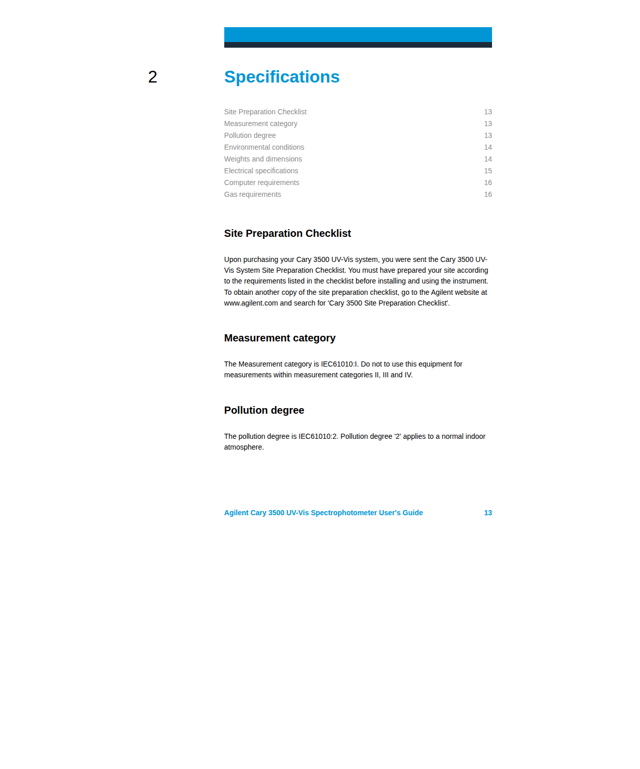2
Specifications
Site Preparation Checklist 13
Measurement category 13
Pollution degree 13
Environmental conditions 14
Weights and dimensions 14
Electrical specifications 15
Computer requirements 16
Gas requirements 16
Site Preparation Checklist
Upon purchasing your Cary 3500 UV-Vis system, you were sent the Cary 3500 UV-Vis System Site Preparation Checklist. You must have prepared your site according to the requirements listed in the checklist before installing and using the instrument. To obtain another copy of the site preparation checklist, go to the Agilent website at www.agilent.com and search for 'Cary 3500 Site Preparation Checklist'.
Measurement category
The Measurement category is IEC61010:I. Do not to use this equipment for measurements within measurement categories II, III and IV.
Pollution degree
The pollution degree is IEC61010:2. Pollution degree '2' applies to a normal indoor atmosphere.
Agilent Cary 3500 UV-Vis Spectrophotometer User's Guide 13